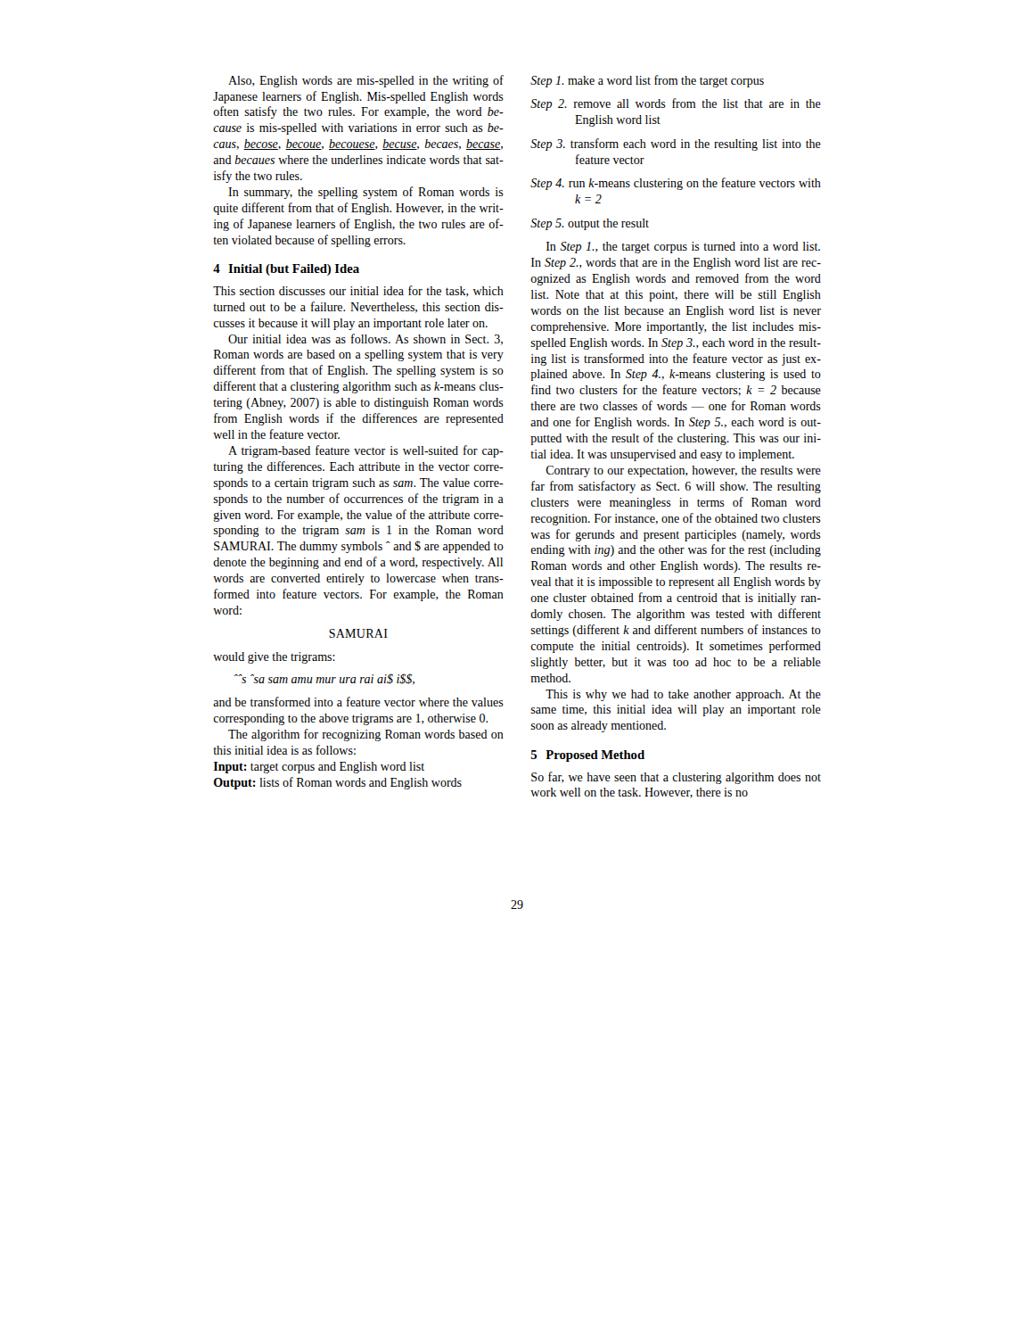Also, English words are mis-spelled in the writing of Japanese learners of English. Mis-spelled English words often satisfy the two rules. For example, the word because is mis-spelled with variations in error such as becaus, becose, becoue, becouese, becuse, becaes, becase, and becaues where the underlines indicate words that satisfy the two rules.
In summary, the spelling system of Roman words is quite different from that of English. However, in the writing of Japanese learners of English, the two rules are often violated because of spelling errors.
4 Initial (but Failed) Idea
This section discusses our initial idea for the task, which turned out to be a failure. Nevertheless, this section discusses it because it will play an important role later on.
Our initial idea was as follows. As shown in Sect. 3, Roman words are based on a spelling system that is very different from that of English. The spelling system is so different that a clustering algorithm such as k-means clustering (Abney, 2007) is able to distinguish Roman words from English words if the differences are represented well in the feature vector.
A trigram-based feature vector is well-suited for capturing the differences. Each attribute in the vector corresponds to a certain trigram such as sam. The value corresponds to the number of occurrences of the trigram in a given word. For example, the value of the attribute corresponding to the trigram sam is 1 in the Roman word SAMURAI. The dummy symbols ˆ and $ are appended to denote the beginning and end of a word, respectively. All words are converted entirely to lowercase when transformed into feature vectors. For example, the Roman word:
SAMURAI
would give the trigrams:
ˆˆs ˆsa sam amu mur ura rai ai$ i$$,
and be transformed into a feature vector where the values corresponding to the above trigrams are 1, otherwise 0.
The algorithm for recognizing Roman words based on this initial idea is as follows:
Input: target corpus and English word list
Output: lists of Roman words and English words
Step 1. make a word list from the target corpus
Step 2. remove all words from the list that are in the English word list
Step 3. transform each word in the resulting list into the feature vector
Step 4. run k-means clustering on the feature vectors with k = 2
Step 5. output the result
In Step 1., the target corpus is turned into a word list. In Step 2., words that are in the English word list are recognized as English words and removed from the word list. Note that at this point, there will be still English words on the list because an English word list is never comprehensive. More importantly, the list includes mis-spelled English words. In Step 3., each word in the resulting list is transformed into the feature vector as just explained above. In Step 4., k-means clustering is used to find two clusters for the feature vectors; k = 2 because there are two classes of words — one for Roman words and one for English words. In Step 5., each word is outputted with the result of the clustering. This was our initial idea. It was unsupervised and easy to implement.
Contrary to our expectation, however, the results were far from satisfactory as Sect. 6 will show. The resulting clusters were meaningless in terms of Roman word recognition. For instance, one of the obtained two clusters was for gerunds and present participles (namely, words ending with ing) and the other was for the rest (including Roman words and other English words). The results reveal that it is impossible to represent all English words by one cluster obtained from a centroid that is initially randomly chosen. The algorithm was tested with different settings (different k and different numbers of instances to compute the initial centroids). It sometimes performed slightly better, but it was too ad hoc to be a reliable method.
This is why we had to take another approach. At the same time, this initial idea will play an important role soon as already mentioned.
5 Proposed Method
So far, we have seen that a clustering algorithm does not work well on the task. However, there is no
29